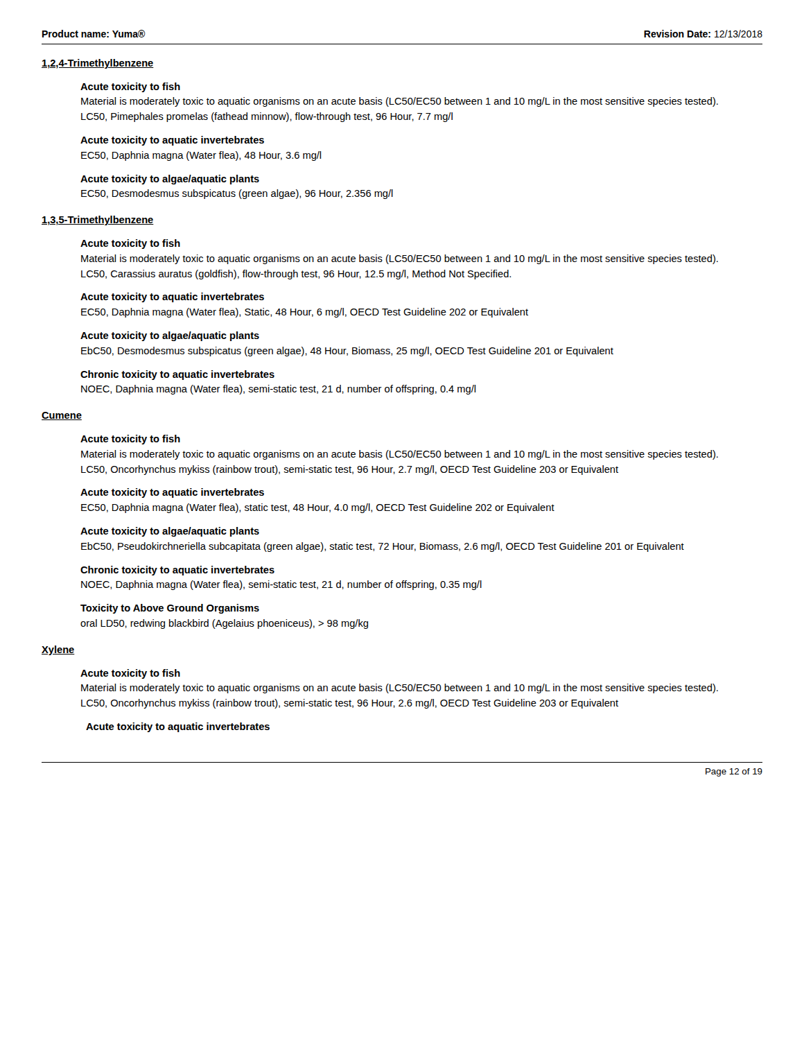Product name: Yuma®
Revision Date: 12/13/2018
1,2,4-Trimethylbenzene
Acute toxicity to fish
Material is moderately toxic to aquatic organisms on an acute basis (LC50/EC50 between 1 and 10 mg/L in the most sensitive species tested).
LC50, Pimephales promelas (fathead minnow), flow-through test, 96 Hour, 7.7 mg/l
Acute toxicity to aquatic invertebrates
EC50, Daphnia magna (Water flea), 48 Hour, 3.6 mg/l
Acute toxicity to algae/aquatic plants
EC50, Desmodesmus subspicatus (green algae), 96 Hour, 2.356 mg/l
1,3,5-Trimethylbenzene
Acute toxicity to fish
Material is moderately toxic to aquatic organisms on an acute basis (LC50/EC50 between 1 and 10 mg/L in the most sensitive species tested).
LC50, Carassius auratus (goldfish), flow-through test, 96 Hour, 12.5 mg/l, Method Not Specified.
Acute toxicity to aquatic invertebrates
EC50, Daphnia magna (Water flea), Static, 48 Hour, 6 mg/l, OECD Test Guideline 202 or Equivalent
Acute toxicity to algae/aquatic plants
EbC50, Desmodesmus subspicatus (green algae), 48 Hour, Biomass, 25 mg/l, OECD Test Guideline 201 or Equivalent
Chronic toxicity to aquatic invertebrates
NOEC, Daphnia magna (Water flea), semi-static test, 21 d, number of offspring, 0.4 mg/l
Cumene
Acute toxicity to fish
Material is moderately toxic to aquatic organisms on an acute basis (LC50/EC50 between 1 and 10 mg/L in the most sensitive species tested).
LC50, Oncorhynchus mykiss (rainbow trout), semi-static test, 96 Hour, 2.7 mg/l, OECD Test Guideline 203 or Equivalent
Acute toxicity to aquatic invertebrates
EC50, Daphnia magna (Water flea), static test, 48 Hour, 4.0 mg/l, OECD Test Guideline 202 or Equivalent
Acute toxicity to algae/aquatic plants
EbC50, Pseudokirchneriella subcapitata (green algae), static test, 72 Hour, Biomass, 2.6 mg/l, OECD Test Guideline 201 or Equivalent
Chronic toxicity to aquatic invertebrates
NOEC, Daphnia magna (Water flea), semi-static test, 21 d, number of offspring, 0.35 mg/l
Toxicity to Above Ground Organisms
oral LD50, redwing blackbird (Agelaius phoeniceus), > 98 mg/kg
Xylene
Acute toxicity to fish
Material is moderately toxic to aquatic organisms on an acute basis (LC50/EC50 between 1 and 10 mg/L in the most sensitive species tested).
LC50, Oncorhynchus mykiss (rainbow trout), semi-static test, 96 Hour, 2.6 mg/l, OECD Test Guideline 203 or Equivalent
Acute toxicity to aquatic invertebrates
Page 12 of 19